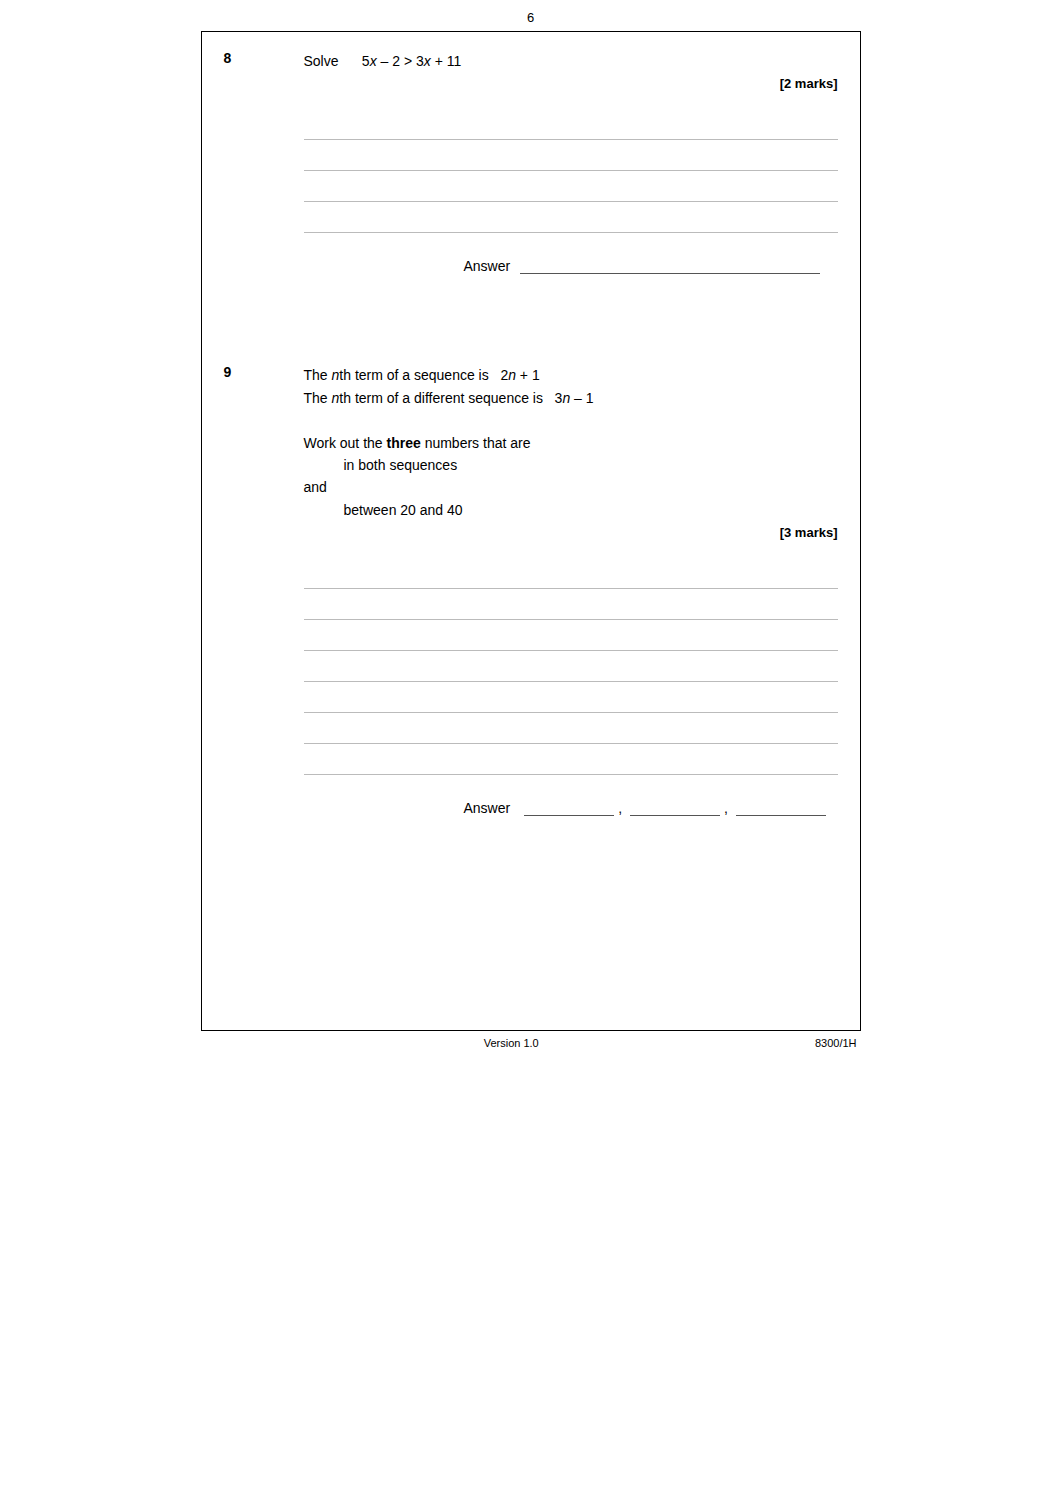6
8
Solve 5x – 2 > 3x + 11
[2 marks]
Answer
9
The nth term of a sequence is 2n + 1
The nth term of a different sequence is 3n – 1
Work out the three numbers that are
in both sequences
and
between 20 and 40
[3 marks]
Answer , ,
Version 1.0
8300/1H